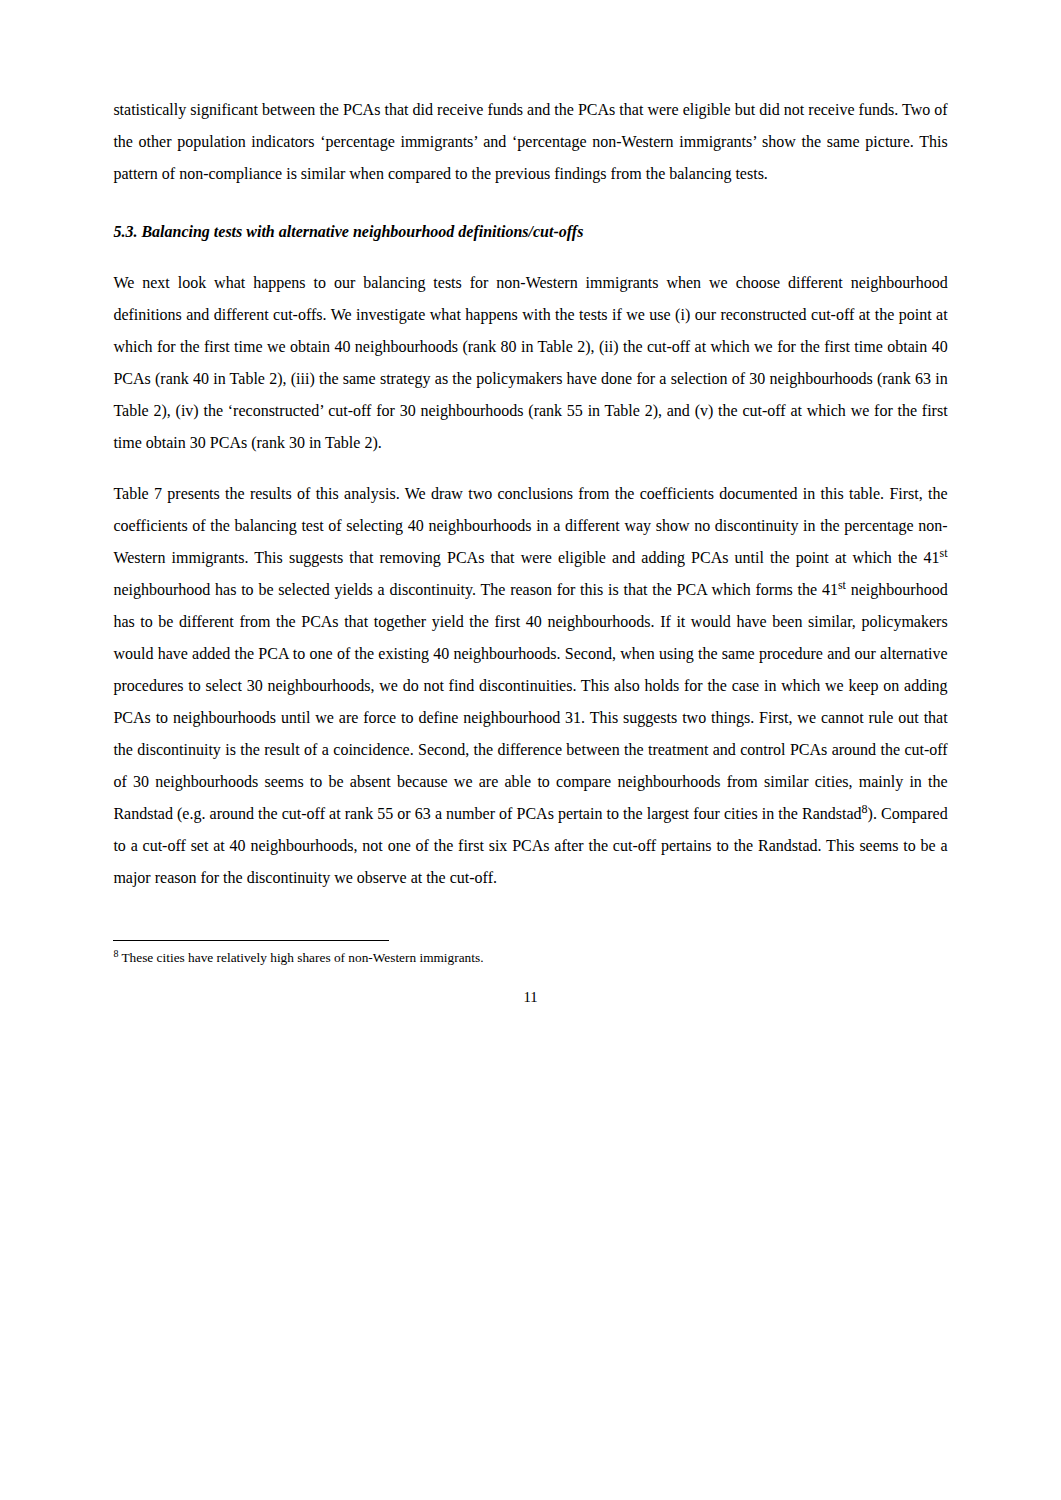statistically significant between the PCAs that did receive funds and the PCAs that were eligible but did not receive funds. Two of the other population indicators ‘percentage immigrants’ and ‘percentage non-Western immigrants’ show the same picture. This pattern of non-compliance is similar when compared to the previous findings from the balancing tests.
5.3. Balancing tests with alternative neighbourhood definitions/cut-offs
We next look what happens to our balancing tests for non-Western immigrants when we choose different neighbourhood definitions and different cut-offs. We investigate what happens with the tests if we use (i) our reconstructed cut-off at the point at which for the first time we obtain 40 neighbourhoods (rank 80 in Table 2), (ii) the cut-off at which we for the first time obtain 40 PCAs (rank 40 in Table 2), (iii) the same strategy as the policymakers have done for a selection of 30 neighbourhoods (rank 63 in Table 2), (iv) the ‘reconstructed’ cut-off for 30 neighbourhoods (rank 55 in Table 2), and (v) the cut-off at which we for the first time obtain 30 PCAs (rank 30 in Table 2).
Table 7 presents the results of this analysis. We draw two conclusions from the coefficients documented in this table. First, the coefficients of the balancing test of selecting 40 neighbourhoods in a different way show no discontinuity in the percentage non-Western immigrants. This suggests that removing PCAs that were eligible and adding PCAs until the point at which the 41st neighbourhood has to be selected yields a discontinuity. The reason for this is that the PCA which forms the 41st neighbourhood has to be different from the PCAs that together yield the first 40 neighbourhoods. If it would have been similar, policymakers would have added the PCA to one of the existing 40 neighbourhoods. Second, when using the same procedure and our alternative procedures to select 30 neighbourhoods, we do not find discontinuities. This also holds for the case in which we keep on adding PCAs to neighbourhoods until we are force to define neighbourhood 31. This suggests two things. First, we cannot rule out that the discontinuity is the result of a coincidence. Second, the difference between the treatment and control PCAs around the cut-off of 30 neighbourhoods seems to be absent because we are able to compare neighbourhoods from similar cities, mainly in the Randstad (e.g. around the cut-off at rank 55 or 63 a number of PCAs pertain to the largest four cities in the Randstad8). Compared to a cut-off set at 40 neighbourhoods, not one of the first six PCAs after the cut-off pertains to the Randstad. This seems to be a major reason for the discontinuity we observe at the cut-off.
8 These cities have relatively high shares of non-Western immigrants.
11